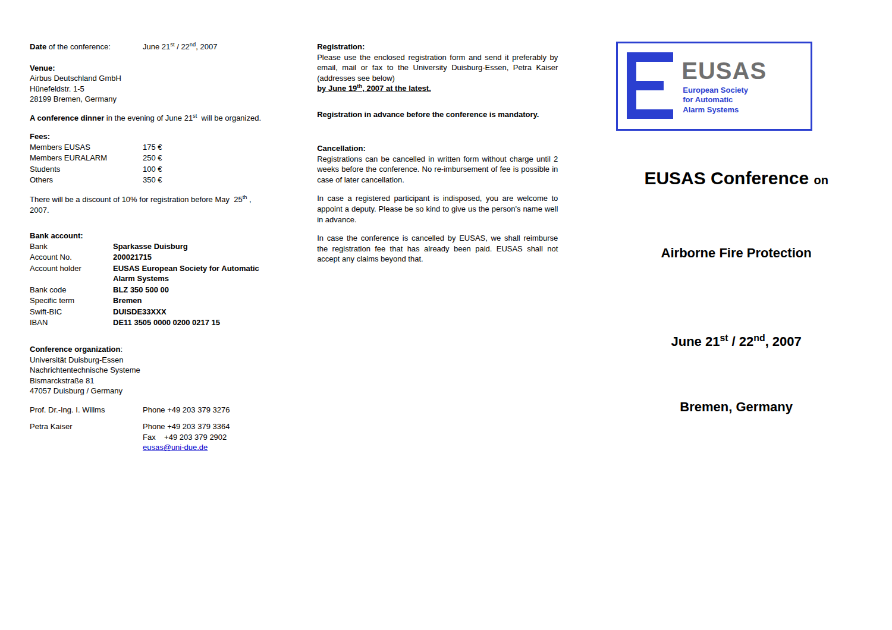Date of the conference:
June 21st / 22nd, 2007
Venue:
Airbus Deutschland GmbH
Hünefeldstr. 1-5
28199 Bremen, Germany
A conference dinner in the evening of June 21st will be organized.
Fees:
| Members EUSAS | 175 € |
| Members EURALARM | 250 € |
| Students | 100 € |
| Others | 350 € |
There will be a discount of 10% for registration before May 25th , 2007.
Bank account:
| Bank | Sparkasse Duisburg |
| Account No. | 200021715 |
| Account holder | EUSAS European Society for Automatic Alarm Systems |
| Bank code | BLZ 350 500 00 |
| Specific term | Bremen |
| Swift-BIC | DUISDE33XXX |
| IBAN | DE11 3505 0000 0200 0217 15 |
Conference organization:
Universität Duisburg-Essen
Nachrichtentechnische Systeme
Bismarckstraße 81
47057 Duisburg / Germany
| Prof. Dr.-Ing. I. Willms | Phone +49 203 379 3276 |
| Petra Kaiser | Phone +49 203 379 3364 Fax +49 203 379 2902 eusas@uni-due.de |
Registration:
Please use the enclosed registration form and send it preferably by email, mail or fax to the University Duisburg-Essen, Petra Kaiser (addresses see below)
by June 19th, 2007 at the latest.
Registration in advance before the conference is mandatory.
Cancellation:
Registrations can be cancelled in written form without charge until 2 weeks before the conference. No re-imbursement of fee is possible in case of later cancellation.
In case a registered participant is indisposed, you are welcome to appoint a deputy. Please be so kind to give us the person's name well in advance.
In case the conference is cancelled by EUSAS, we shall reimburse the registration fee that has already been paid. EUSAS shall not accept any claims beyond that.
EUSAS
European Society
for Automatic
Alarm Systems
EUSAS Conference on
Airborne Fire Protection
June 21st / 22nd, 2007
Bremen, Germany